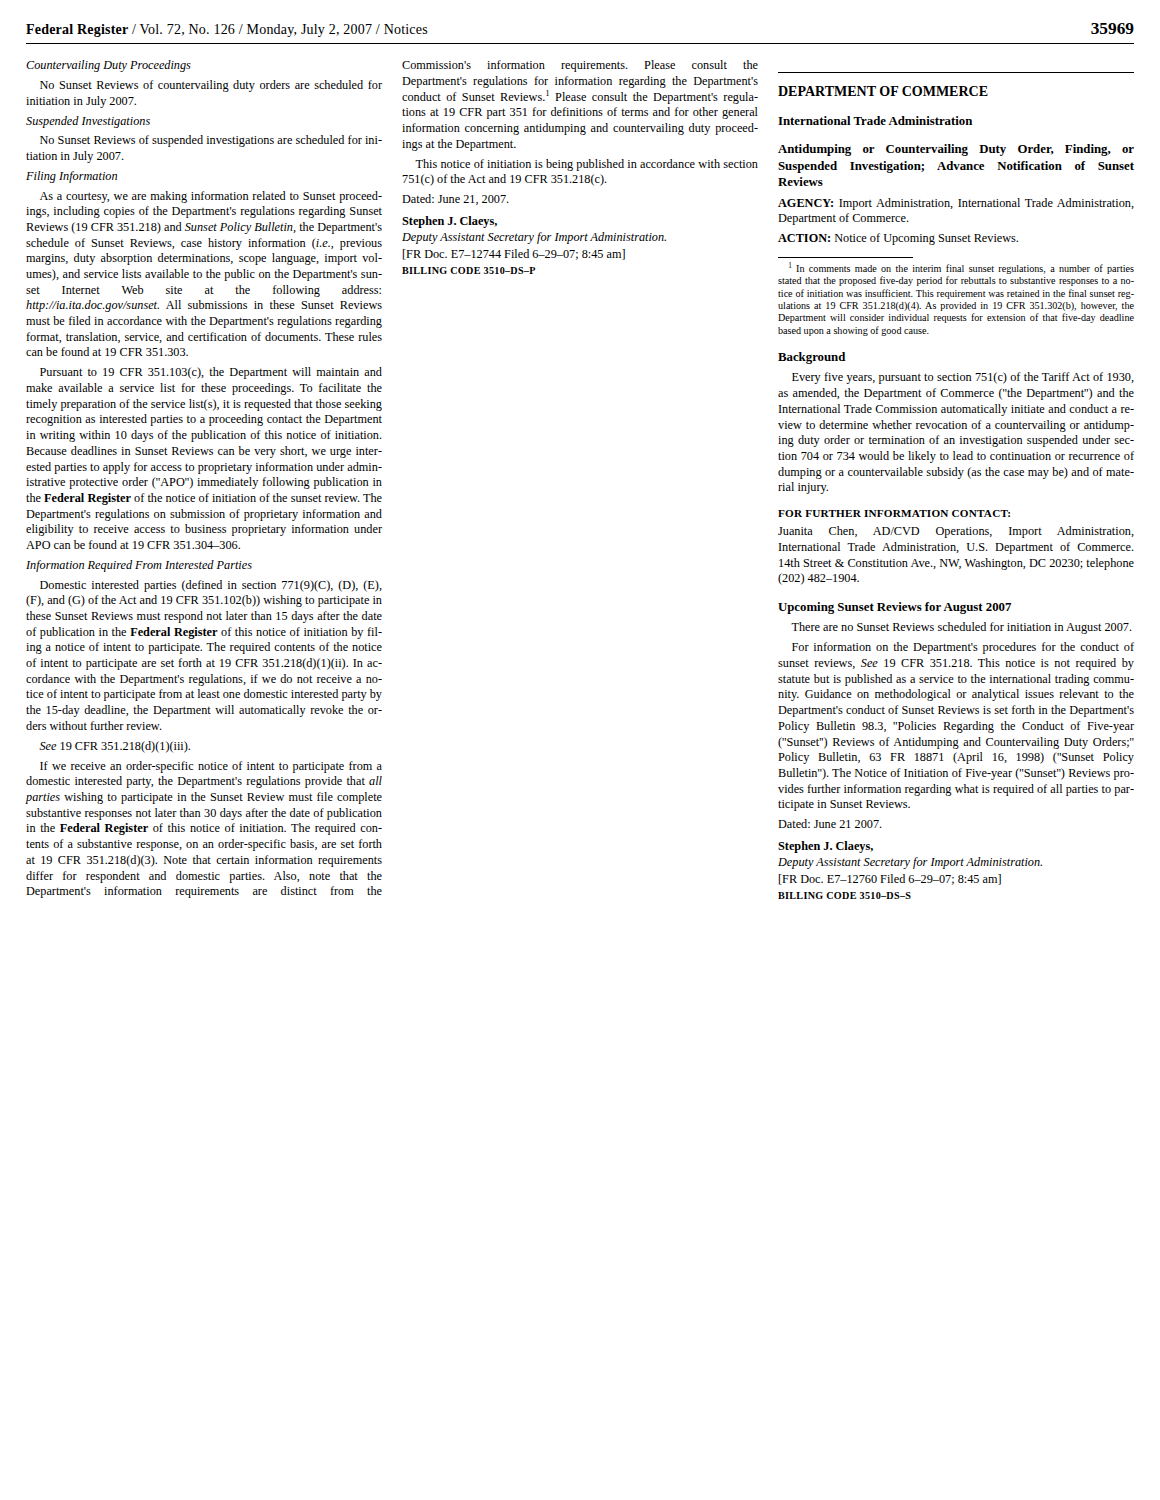Federal Register / Vol. 72, No. 126 / Monday, July 2, 2007 / Notices
35969
Countervailing Duty Proceedings
No Sunset Reviews of countervailing duty orders are scheduled for initiation in July 2007.
Suspended Investigations
No Sunset Reviews of suspended investigations are scheduled for initiation in July 2007.
Filing Information
As a courtesy, we are making information related to Sunset proceedings, including copies of the Department's regulations regarding Sunset Reviews (19 CFR 351.218) and Sunset Policy Bulletin, the Department's schedule of Sunset Reviews, case history information (i.e., previous margins, duty absorption determinations, scope language, import volumes), and service lists available to the public on the Department's sunset Internet Web site at the following address: http://ia.ita.doc.gov/sunset. All submissions in these Sunset Reviews must be filed in accordance with the Department's regulations regarding format, translation, service, and certification of documents. These rules can be found at 19 CFR 351.303.
Pursuant to 19 CFR 351.103(c), the Department will maintain and make available a service list for these proceedings. To facilitate the timely preparation of the service list(s), it is requested that those seeking recognition as interested parties to a proceeding contact the Department in writing within 10 days of the publication of this notice of initiation. Because deadlines in Sunset Reviews can be very short, we urge interested parties to apply for access to proprietary information under administrative protective order (''APO'') immediately following publication in the Federal Register of the notice of initiation of the sunset review. The Department's regulations on submission of proprietary information and eligibility to receive access to business proprietary information under APO can be found at 19 CFR 351.304–306.
Information Required From Interested Parties
Domestic interested parties (defined in section 771(9)(C), (D), (E), (F), and (G) of the Act and 19 CFR 351.102(b)) wishing to participate in these Sunset Reviews must respond not later than 15 days after the date of publication in the Federal Register of this notice of initiation by filing a notice of intent to participate. The required contents of the notice of intent to participate are set forth at 19 CFR 351.218(d)(1)(ii). In accordance with the Department's regulations, if we do not receive a notice of intent to participate from at least one domestic interested party by the 15-day deadline, the Department will automatically revoke the orders without further review.
See 19 CFR 351.218(d)(1)(iii).
If we receive an order-specific notice of intent to participate from a domestic interested party, the Department's regulations provide that all parties wishing to participate in the Sunset Review must file complete substantive responses not later than 30 days after the date of publication in the Federal Register of this notice of initiation. The required contents of a substantive response, on an order-specific basis, are set forth at 19 CFR 351.218(d)(3). Note that certain information requirements differ for respondent and domestic parties. Also, note that the Department's information requirements are distinct from the Commission's information requirements. Please consult the Department's regulations for information regarding the Department's conduct of Sunset Reviews.1 Please consult the Department's regulations at 19 CFR part 351 for definitions of terms and for other general information concerning antidumping and countervailing duty proceedings at the Department.
This notice of initiation is being published in accordance with section 751(c) of the Act and 19 CFR 351.218(c).
Dated: June 21, 2007.
Stephen J. Claeys,
Deputy Assistant Secretary for Import Administration.
[FR Doc. E7–12744 Filed 6–29–07; 8:45 am]
BILLING CODE 3510–DS–P
DEPARTMENT OF COMMERCE
International Trade Administration
Antidumping or Countervailing Duty Order, Finding, or Suspended Investigation; Advance Notification of Sunset Reviews
AGENCY: Import Administration, International Trade Administration, Department of Commerce.
ACTION: Notice of Upcoming Sunset Reviews.
1 In comments made on the interim final sunset regulations, a number of parties stated that the proposed five-day period for rebuttals to substantive responses to a notice of initiation was insufficient. This requirement was retained in the final sunset regulations at 19 CFR 351.218(d)(4). As provided in 19 CFR 351.302(b), however, the Department will consider individual requests for extension of that five-day deadline based upon a showing of good cause.
Background
Every five years, pursuant to section 751(c) of the Tariff Act of 1930, as amended, the Department of Commerce (''the Department'') and the International Trade Commission automatically initiate and conduct a review to determine whether revocation of a countervailing or antidumping duty order or termination of an investigation suspended under section 704 or 734 would be likely to lead to continuation or recurrence of dumping or a countervailable subsidy (as the case may be) and of material injury.
For Further Information Contact:
Juanita Chen, AD/CVD Operations, Import Administration, International Trade Administration, U.S. Department of Commerce. 14th Street & Constitution Ave., NW, Washington, DC 20230; telephone (202) 482–1904.
Upcoming Sunset Reviews for August 2007
There are no Sunset Reviews scheduled for initiation in August 2007.
For information on the Department's procedures for the conduct of sunset reviews, See 19 CFR 351.218. This notice is not required by statute but is published as a service to the international trading community. Guidance on methodological or analytical issues relevant to the Department's conduct of Sunset Reviews is set forth in the Department's Policy Bulletin 98.3, ''Policies Regarding the Conduct of Five-year (''Sunset'') Reviews of Antidumping and Countervailing Duty Orders;'' Policy Bulletin, 63 FR 18871 (April 16, 1998) (''Sunset Policy Bulletin''). The Notice of Initiation of Five-year (''Sunset'') Reviews provides further information regarding what is required of all parties to participate in Sunset Reviews.
Dated: June 21 2007.
Stephen J. Claeys,
Deputy Assistant Secretary for Import Administration.
[FR Doc. E7–12760 Filed 6–29–07; 8:45 am]
BILLING CODE 3510–DS–S